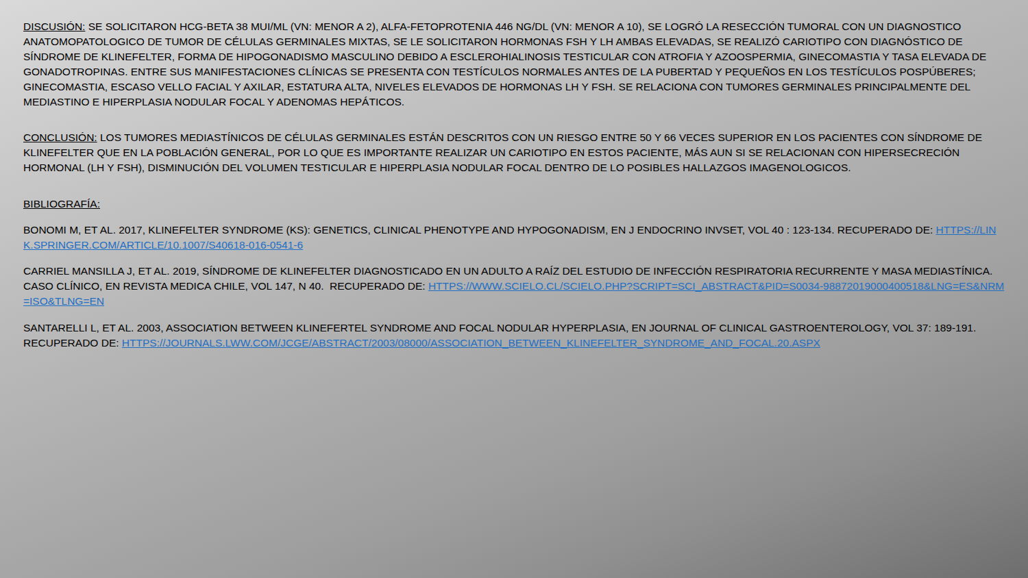DISCUSIÓN: SE SOLICITARON HCG-BETA 38 MUI/ML (VN: MENOR A 2), ALFA-FETOPROTENIA 446 NG/DL (VN: MENOR A 10), SE LOGRÓ LA RESECCIÓN TUMORAL CON UN DIAGNOSTICO ANATOMOPATOLOGICO DE TUMOR DE CÉLULAS GERMINALES MIXTAS, SE LE SOLICITARON HORMONAS FSH Y LH AMBAS ELEVADAS, SE REALIZÓ CARIOTIPO CON DIAGNÓSTICO DE SÍNDROME DE KLINEFELTER, FORMA DE HIPOGONADISMO MASCULINO DEBIDO A ESCLEROHIALINOSIS TESTICULAR CON ATROFIA Y AZOOSPERMIA, GINECOMASTIA Y TASA ELEVADA DE GONADOTROPINAS. ENTRE SUS MANIFESTACIONES CLÍNICAS SE PRESENTA CON TESTÍCULOS NORMALES ANTES DE LA PUBERTAD Y PEQUEÑOS EN LOS TESTÍCULOS POSPÚBERES; GINECOMASTIA, ESCASO VELLO FACIAL Y AXILAR, ESTATURA ALTA, NIVELES ELEVADOS DE HORMONAS LH Y FSH. SE RELACIONA CON TUMORES GERMINALES PRINCIPALMENTE DEL MEDIASTINO E HIPERPLASIA NODULAR FOCAL Y ADENOMAS HEPÁTICOS.
CONCLUSIÓN: LOS TUMORES MEDIASTÍNICOS DE CÉLULAS GERMINALES ESTÁN DESCRITOS CON UN RIESGO ENTRE 50 Y 66 VECES SUPERIOR EN LOS PACIENTES CON SÍNDROME DE KLINEFELTER QUE EN LA POBLACIÓN GENERAL, POR LO QUE ES IMPORTANTE REALIZAR UN CARIOTIPO EN ESTOS PACIENTE, MÁS AUN SI SE RELACIONAN CON HIPERSECRECIÓN HORMONAL (LH Y FSH), DISMINUCIÓN DEL VOLUMEN TESTICULAR E HIPERPLASIA NODULAR FOCAL DENTRO DE LO POSIBLES HALLAZGOS IMAGENOLOGICOS.
BIBLIOGRAFÍA:
BONOMI M, ET AL. 2017, KLINEFELTER SYNDROME (KS): GENETICS, CLINICAL PHENOTYPE AND HYPOGONADISM, EN J ENDOCRINO INVSET, VOL 40 : 123-134. RECUPERADO DE: HTTPS://LINK.SPRINGER.COM/ARTICLE/10.1007/S40618-016-0541-6
CARRIEL MANSILLA J, ET AL. 2019, SÍNDROME DE KLINEFELTER DIAGNOSTICADO EN UN ADULTO A RAÍZ DEL ESTUDIO DE INFECCIÓN RESPIRATORIA RECURRENTE Y MASA MEDIASTÍNICA. CASO CLÍNICO, EN REVISTA MEDICA CHILE, VOL 147, N 40. RECUPERADO DE: HTTPS://WWW.SCIELO.CL/SCIELO.PHP?SCRIPT=SCI_ABSTRACT&PID=S0034-98872019000400518&LNG=ES&NRM=ISO&TLNG=EN
SANTARELLI L, ET AL. 2003, ASSOCIATION BETWEEN KLINEFERTEL SYNDROME AND FOCAL NODULAR HYPERPLASIA, EN JOURNAL OF CLINICAL GASTROENTEROLOGY, VOL 37: 189-191. RECUPERADO DE: HTTPS://JOURNALS.LWW.COM/JCGE/ABSTRACT/2003/08000/ASSOCIATION_BETWEEN_KLINEFELTER_SYNDROME_AND_FOCAL.20.ASPX